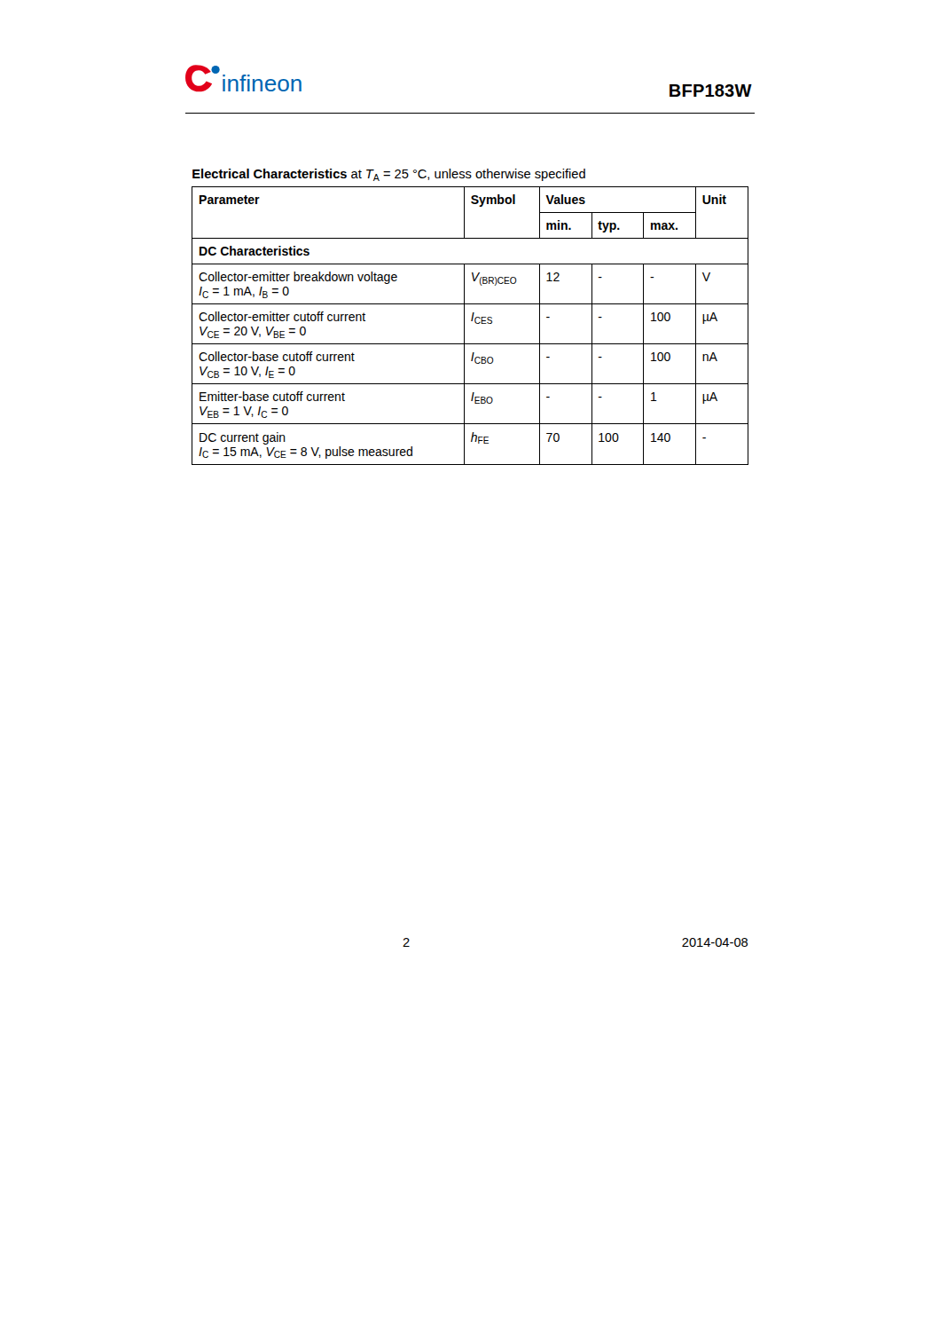infineon
BFP183W
Electrical Characteristics at TA = 25 °C, unless otherwise specified
| Parameter | Symbol | Values | Unit |
| --- | --- | --- | --- |
| min. | typ. | max. |
| DC Characteristics |
| Collector-emitter breakdown voltage I C = 1 mA, I B = 0 | V (BR)CEO | 12 | - | - | V |
| Collector-emitter cutoff current V CE = 20 V, V BE = 0 | I CES | - | - | 100 | µA |
| Collector-base cutoff current V CB = 10 V, I E = 0 | I CBO | - | - | 100 | nA |
| Emitter-base cutoff current V EB = 1 V, I C = 0 | I EBO | - | - | 1 | µA |
| DC current gain I C = 15 mA, V CE = 8 V, pulse measured | h FE | 70 | 100 | 140 | - |
2 2014-04-08